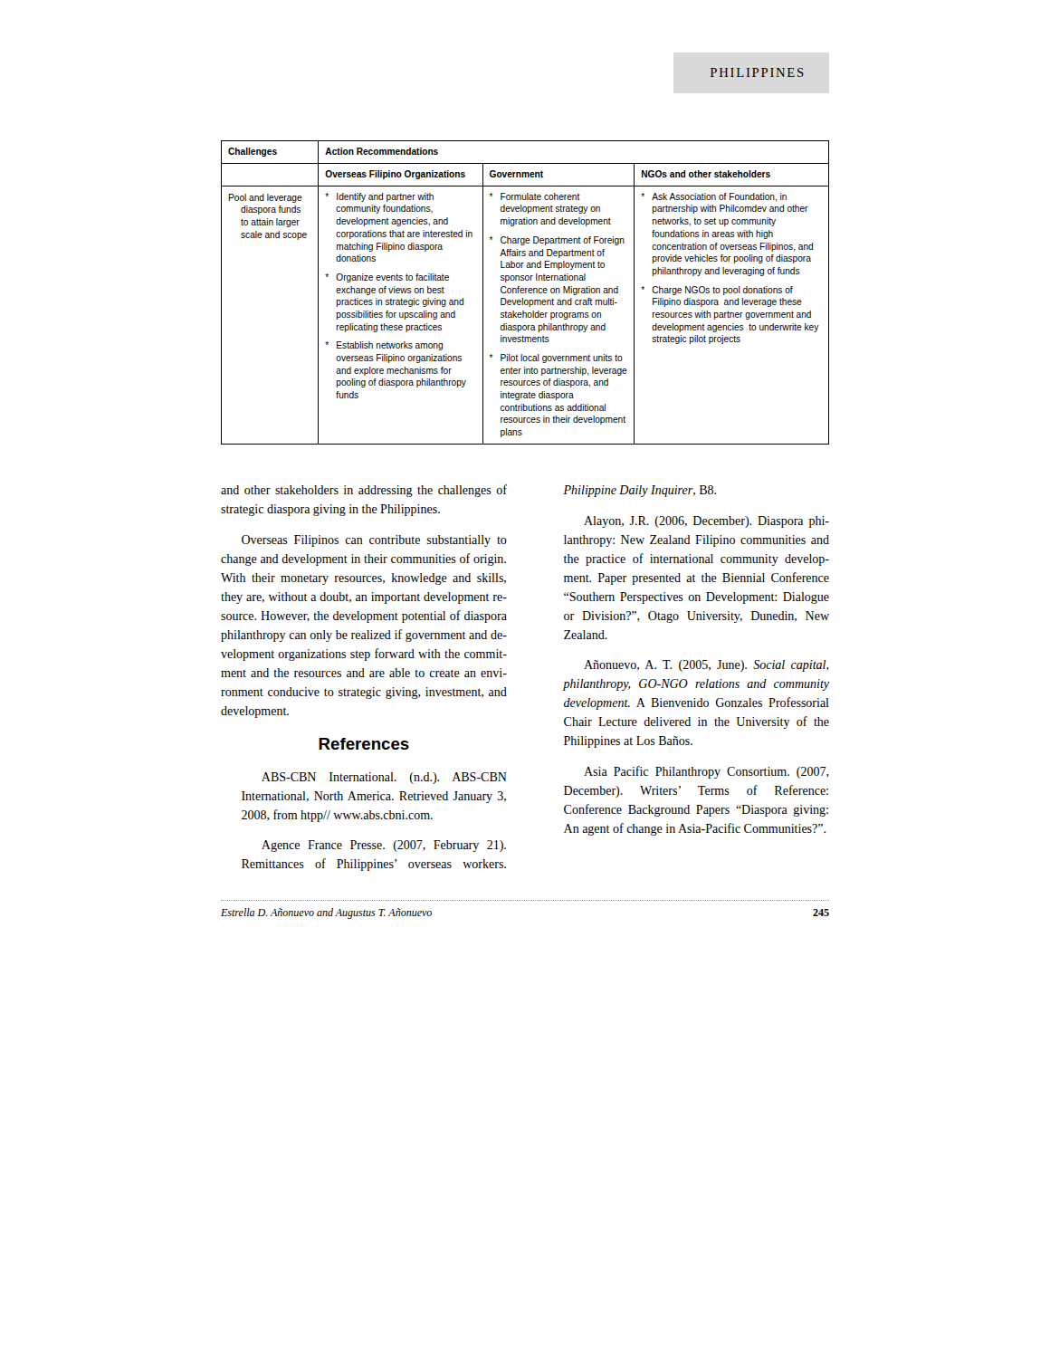Philippines
| Challenges | Action Recommendations |
| --- | --- |
| | Overseas Filipino Organizations | Government | NGOs and other stakeholders |
| Pool and leverage diaspora funds to attain larger scale and scope | Identify and partner with community foundations, development agencies, and corporations that are interested in matching Filipino diaspora donations Organize events to facilitate exchange of views on best practices in strategic giving and possibilities for upscaling and replicating these practices Establish networks among overseas Filipino organizations and explore mechanisms for pooling of diaspora philanthropy funds | Formulate coherent development strategy on migration and development Charge Department of Foreign Affairs and Department of Labor and Employment to sponsor International Conference on Migration and Development and craft multi-stakeholder programs on diaspora philanthropy and investments Pilot local government units to enter into partnership, leverage resources of diaspora, and integrate diaspora contributions as additional resources in their development plans | Ask Association of Foundation, in partnership with Philcomdev and other networks, to set up community foundations in areas with high concentration of overseas Filipinos, and provide vehicles for pooling of diaspora philanthropy and leveraging of funds Charge NGOs to pool donations of Filipino diaspora and leverage these resources with partner government and development agencies to underwrite key strategic pilot projects |
and other stakeholders in addressing the challenges of strategic diaspora giving in the Philippines.
Overseas Filipinos can contribute substantially to change and development in their communities of origin. With their monetary resources, knowledge and skills, they are, without a doubt, an important development resource. However, the development potential of diaspora philanthropy can only be realized if government and development organizations step forward with the commitment and the resources and are able to create an environment conducive to strategic giving, investment, and development.
References
ABS-CBN International. (n.d.). ABS-CBN International, North America. Retrieved January 3, 2008, from htpp// www.abs.cbni.com.
Agence France Presse. (2007, February 21). Remittances of Philippines’ overseas workers. Philippine Daily Inquirer, B8.
Alayon, J.R. (2006, December). Diaspora philanthropy: New Zealand Filipino communities and the practice of international community development. Paper presented at the Biennial Conference “Southern Perspectives on Development: Dialogue or Division?”, Otago University, Dunedin, New Zealand.
Añonuevo, A. T. (2005, June). Social capital, philanthropy, GO-NGO relations and community development. A Bienvenido Gonzales Professorial Chair Lecture delivered in the University of the Philippines at Los Baños.
Asia Pacific Philanthropy Consortium. (2007, December). Writers’ Terms of Reference: Conference Background Papers “Diaspora giving: An agent of change in Asia-Pacific Communities?”.
Estrella D. Añonuevo and Augustus T. Añonuevo 245